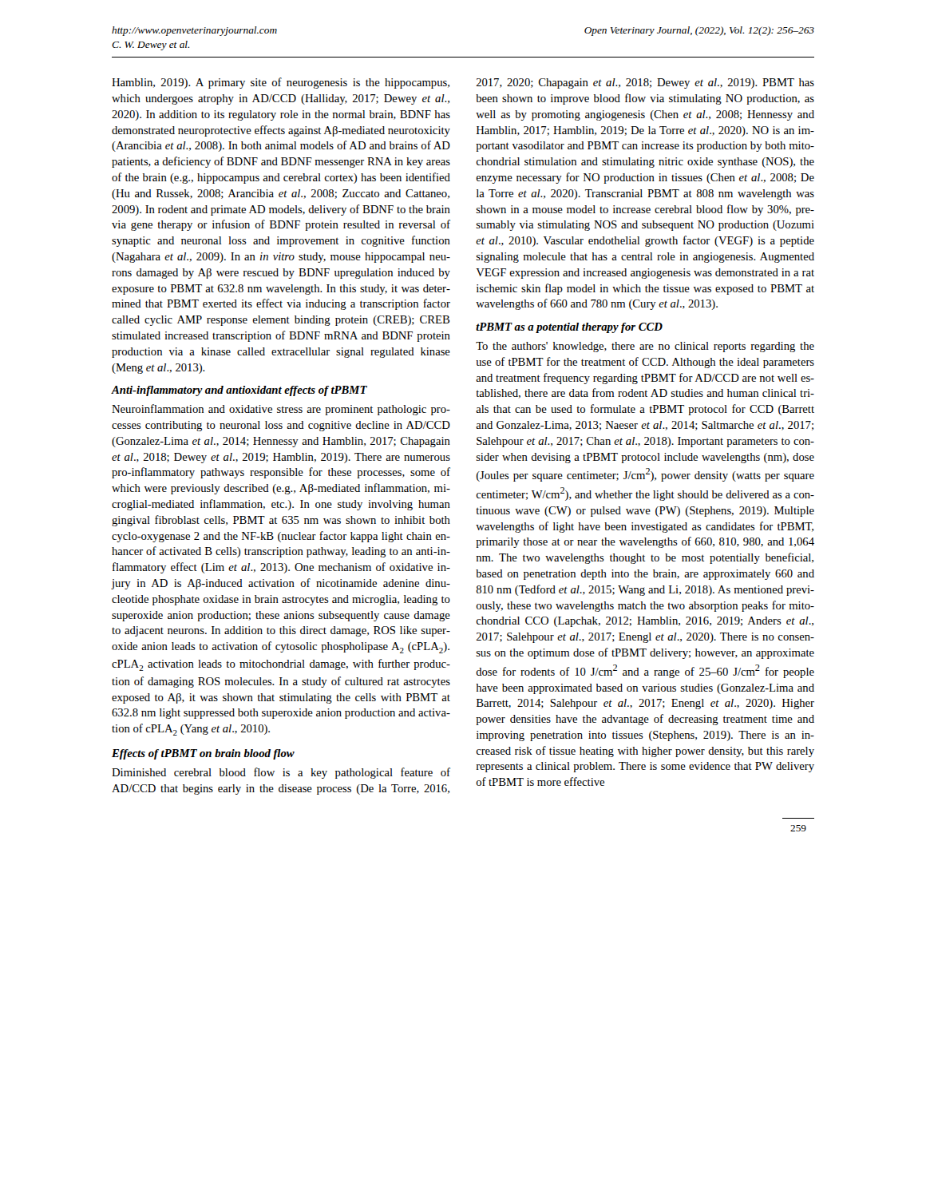http://www.openveterinaryjournal.com C. W. Dewey et al.
Open Veterinary Journal, (2022), Vol. 12(2): 256–263
Hamblin, 2019). A primary site of neurogenesis is the hippocampus, which undergoes atrophy in AD/CCD (Halliday, 2017; Dewey et al., 2020). In addition to its regulatory role in the normal brain, BDNF has demonstrated neuroprotective effects against Aβ-mediated neurotoxicity (Arancibia et al., 2008). In both animal models of AD and brains of AD patients, a deficiency of BDNF and BDNF messenger RNA in key areas of the brain (e.g., hippocampus and cerebral cortex) has been identified (Hu and Russek, 2008; Arancibia et al., 2008; Zuccato and Cattaneo, 2009). In rodent and primate AD models, delivery of BDNF to the brain via gene therapy or infusion of BDNF protein resulted in reversal of synaptic and neuronal loss and improvement in cognitive function (Nagahara et al., 2009). In an in vitro study, mouse hippocampal neurons damaged by Aβ were rescued by BDNF upregulation induced by exposure to PBMT at 632.8 nm wavelength. In this study, it was determined that PBMT exerted its effect via inducing a transcription factor called cyclic AMP response element binding protein (CREB); CREB stimulated increased transcription of BDNF mRNA and BDNF protein production via a kinase called extracellular signal regulated kinase (Meng et al., 2013).
Anti-inflammatory and antioxidant effects of tPBMT
Neuroinflammation and oxidative stress are prominent pathologic processes contributing to neuronal loss and cognitive decline in AD/CCD (Gonzalez-Lima et al., 2014; Hennessy and Hamblin, 2017; Chapagain et al., 2018; Dewey et al., 2019; Hamblin, 2019). There are numerous pro-inflammatory pathways responsible for these processes, some of which were previously described (e.g., Aβ-mediated inflammation, microglial-mediated inflammation, etc.). In one study involving human gingival fibroblast cells, PBMT at 635 nm was shown to inhibit both cyclo-oxygenase 2 and the NF-kB (nuclear factor kappa light chain enhancer of activated B cells) transcription pathway, leading to an anti-inflammatory effect (Lim et al., 2013). One mechanism of oxidative injury in AD is Aβ-induced activation of nicotinamide adenine dinucleotide phosphate oxidase in brain astrocytes and microglia, leading to superoxide anion production; these anions subsequently cause damage to adjacent neurons. In addition to this direct damage, ROS like superoxide anion leads to activation of cytosolic phospholipase A2 (cPLA2). cPLA2 activation leads to mitochondrial damage, with further production of damaging ROS molecules. In a study of cultured rat astrocytes exposed to Aβ, it was shown that stimulating the cells with PBMT at 632.8 nm light suppressed both superoxide anion production and activation of cPLA2 (Yang et al., 2010).
Effects of tPBMT on brain blood flow
Diminished cerebral blood flow is a key pathological feature of AD/CCD that begins early in the disease process (De la Torre, 2016, 2017, 2020; Chapagain et al., 2018; Dewey et al., 2019). PBMT has been shown to improve blood flow via stimulating NO production, as well as by promoting angiogenesis (Chen et al., 2008; Hennessy and Hamblin, 2017; Hamblin, 2019; De la Torre et al., 2020). NO is an important vasodilator and PBMT can increase its production by both mitochondrial stimulation and stimulating nitric oxide synthase (NOS), the enzyme necessary for NO production in tissues (Chen et al., 2008; De la Torre et al., 2020). Transcranial PBMT at 808 nm wavelength was shown in a mouse model to increase cerebral blood flow by 30%, presumably via stimulating NOS and subsequent NO production (Uozumi et al., 2010). Vascular endothelial growth factor (VEGF) is a peptide signaling molecule that has a central role in angiogenesis. Augmented VEGF expression and increased angiogenesis was demonstrated in a rat ischemic skin flap model in which the tissue was exposed to PBMT at wavelengths of 660 and 780 nm (Cury et al., 2013).
tPBMT as a potential therapy for CCD
To the authors' knowledge, there are no clinical reports regarding the use of tPBMT for the treatment of CCD. Although the ideal parameters and treatment frequency regarding tPBMT for AD/CCD are not well established, there are data from rodent AD studies and human clinical trials that can be used to formulate a tPBMT protocol for CCD (Barrett and Gonzalez-Lima, 2013; Naeser et al., 2014; Saltmarche et al., 2017; Salehpour et al., 2017; Chan et al., 2018). Important parameters to consider when devising a tPBMT protocol include wavelengths (nm), dose (Joules per square centimeter; J/cm2), power density (watts per square centimeter; W/cm2), and whether the light should be delivered as a continuous wave (CW) or pulsed wave (PW) (Stephens, 2019). Multiple wavelengths of light have been investigated as candidates for tPBMT, primarily those at or near the wavelengths of 660, 810, 980, and 1,064 nm. The two wavelengths thought to be most potentially beneficial, based on penetration depth into the brain, are approximately 660 and 810 nm (Tedford et al., 2015; Wang and Li, 2018). As mentioned previously, these two wavelengths match the two absorption peaks for mitochondrial CCO (Lapchak, 2012; Hamblin, 2016, 2019; Anders et al., 2017; Salehpour et al., 2017; Enengl et al., 2020). There is no consensus on the optimum dose of tPBMT delivery; however, an approximate dose for rodents of 10 J/cm2 and a range of 25–60 J/cm2 for people have been approximated based on various studies (Gonzalez-Lima and Barrett, 2014; Salehpour et al., 2017; Enengl et al., 2020). Higher power densities have the advantage of decreasing treatment time and improving penetration into tissues (Stephens, 2019). There is an increased risk of tissue heating with higher power density, but this rarely represents a clinical problem. There is some evidence that PW delivery of tPBMT is more effective
259